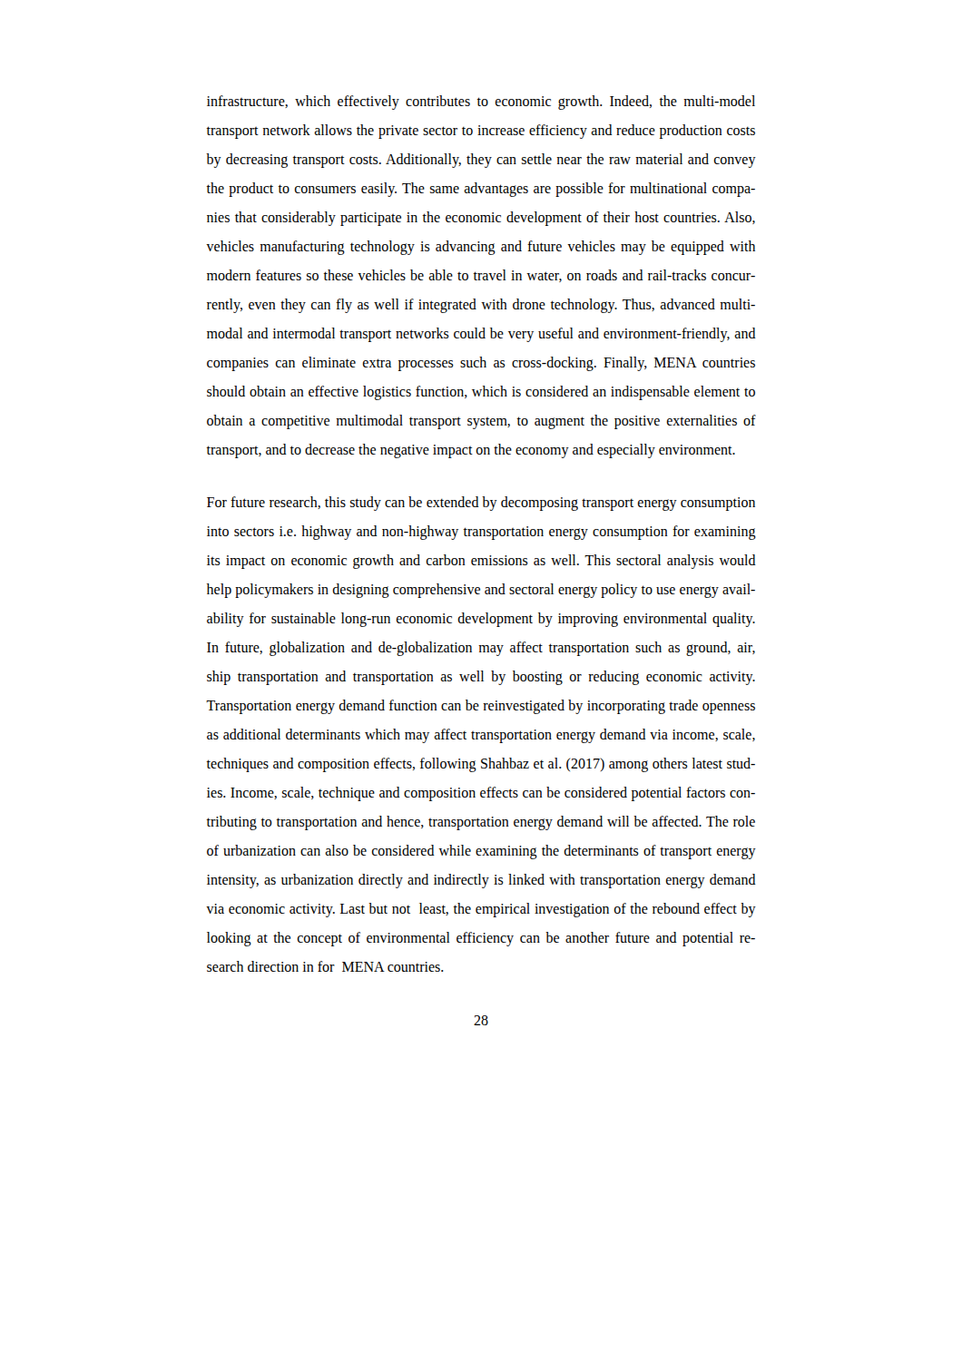infrastructure, which effectively contributes to economic growth. Indeed, the multi-model transport network allows the private sector to increase efficiency and reduce production costs by decreasing transport costs. Additionally, they can settle near the raw material and convey the product to consumers easily. The same advantages are possible for multinational companies that considerably participate in the economic development of their host countries. Also, vehicles manufacturing technology is advancing and future vehicles may be equipped with modern features so these vehicles be able to travel in water, on roads and rail-tracks concurrently, even they can fly as well if integrated with drone technology. Thus, advanced multimodal and intermodal transport networks could be very useful and environment-friendly, and companies can eliminate extra processes such as cross-docking. Finally, MENA countries should obtain an effective logistics function, which is considered an indispensable element to obtain a competitive multimodal transport system, to augment the positive externalities of transport, and to decrease the negative impact on the economy and especially environment.
For future research, this study can be extended by decomposing transport energy consumption into sectors i.e. highway and non-highway transportation energy consumption for examining its impact on economic growth and carbon emissions as well. This sectoral analysis would help policymakers in designing comprehensive and sectoral energy policy to use energy availability for sustainable long-run economic development by improving environmental quality. In future, globalization and de-globalization may affect transportation such as ground, air, ship transportation and transportation as well by boosting or reducing economic activity. Transportation energy demand function can be reinvestigated by incorporating trade openness as additional determinants which may affect transportation energy demand via income, scale, techniques and composition effects, following Shahbaz et al. (2017) among others latest studies. Income, scale, technique and composition effects can be considered potential factors contributing to transportation and hence, transportation energy demand will be affected. The role of urbanization can also be considered while examining the determinants of transport energy intensity, as urbanization directly and indirectly is linked with transportation energy demand via economic activity. Last but not least, the empirical investigation of the rebound effect by looking at the concept of environmental efficiency can be another future and potential research direction in for MENA countries.
28